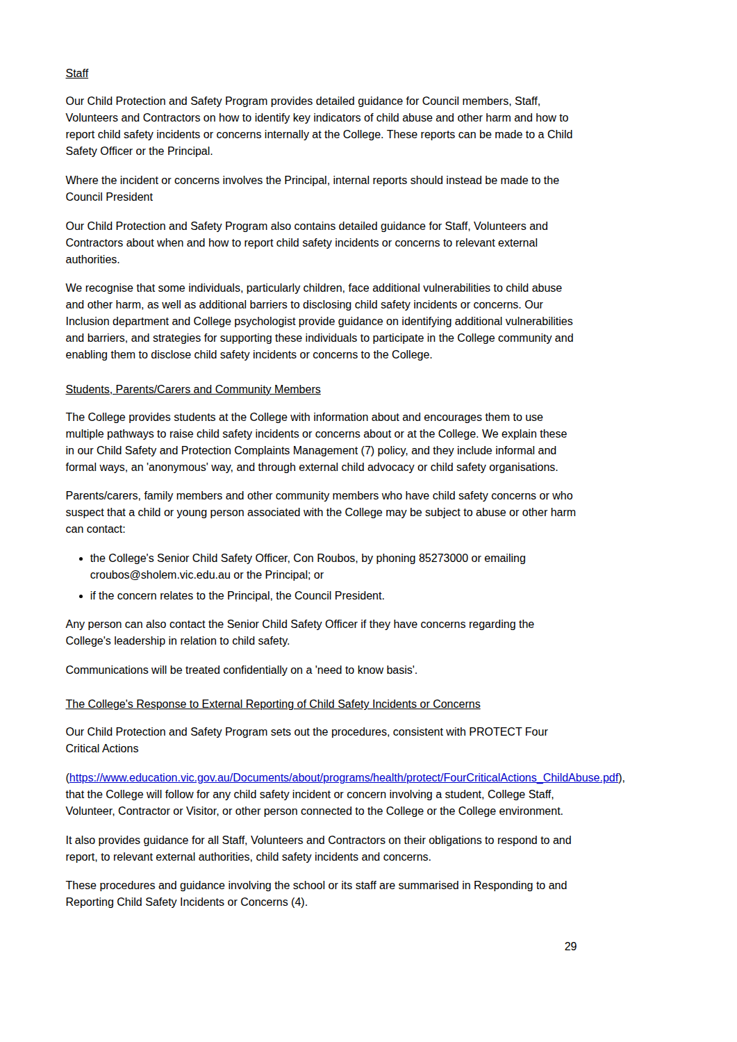Staff
Our Child Protection and Safety Program provides detailed guidance for Council members, Staff, Volunteers and Contractors on how to identify key indicators of child abuse and other harm and how to report child safety incidents or concerns internally at the College. These reports can be made to a Child Safety Officer or the Principal.
Where the incident or concerns involves the Principal, internal reports should instead be made to the Council President
Our Child Protection and Safety Program also contains detailed guidance for Staff, Volunteers and Contractors about when and how to report child safety incidents or concerns to relevant external authorities.
We recognise that some individuals, particularly children, face additional vulnerabilities to child abuse and other harm, as well as additional barriers to disclosing child safety incidents or concerns. Our Inclusion department and College psychologist provide guidance on identifying additional vulnerabilities and barriers, and strategies for supporting these individuals to participate in the College community and enabling them to disclose child safety incidents or concerns to the College.
Students, Parents/Carers and Community Members
The College provides students at the College with information about and encourages them to use multiple pathways to raise child safety incidents or concerns about or at the College. We explain these in our Child Safety and Protection Complaints Management (7) policy, and they include informal and formal ways, an 'anonymous' way, and through external child advocacy or child safety organisations.
Parents/carers, family members and other community members who have child safety concerns or who suspect that a child or young person associated with the College may be subject to abuse or other harm can contact:
the College's Senior Child Safety Officer, Con Roubos, by phoning 85273000 or emailing croubos@sholem.vic.edu.au or the Principal; or
if the concern relates to the Principal, the Council President.
Any person can also contact the Senior Child Safety Officer if they have concerns regarding the College's leadership in relation to child safety.
Communications will be treated confidentially on a 'need to know basis'.
The College's Response to External Reporting of Child Safety Incidents or Concerns
Our Child Protection and Safety Program sets out the procedures, consistent with PROTECT Four Critical Actions
(https://www.education.vic.gov.au/Documents/about/programs/health/protect/FourCriticalActions_ChildAbuse.pdf), that the College will follow for any child safety incident or concern involving a student, College Staff, Volunteer, Contractor or Visitor, or other person connected to the College or the College environment.
It also provides guidance for all Staff, Volunteers and Contractors on their obligations to respond to and report, to relevant external authorities, child safety incidents and concerns.
These procedures and guidance involving the school or its staff are summarised in Responding to and Reporting Child Safety Incidents or Concerns (4).
29